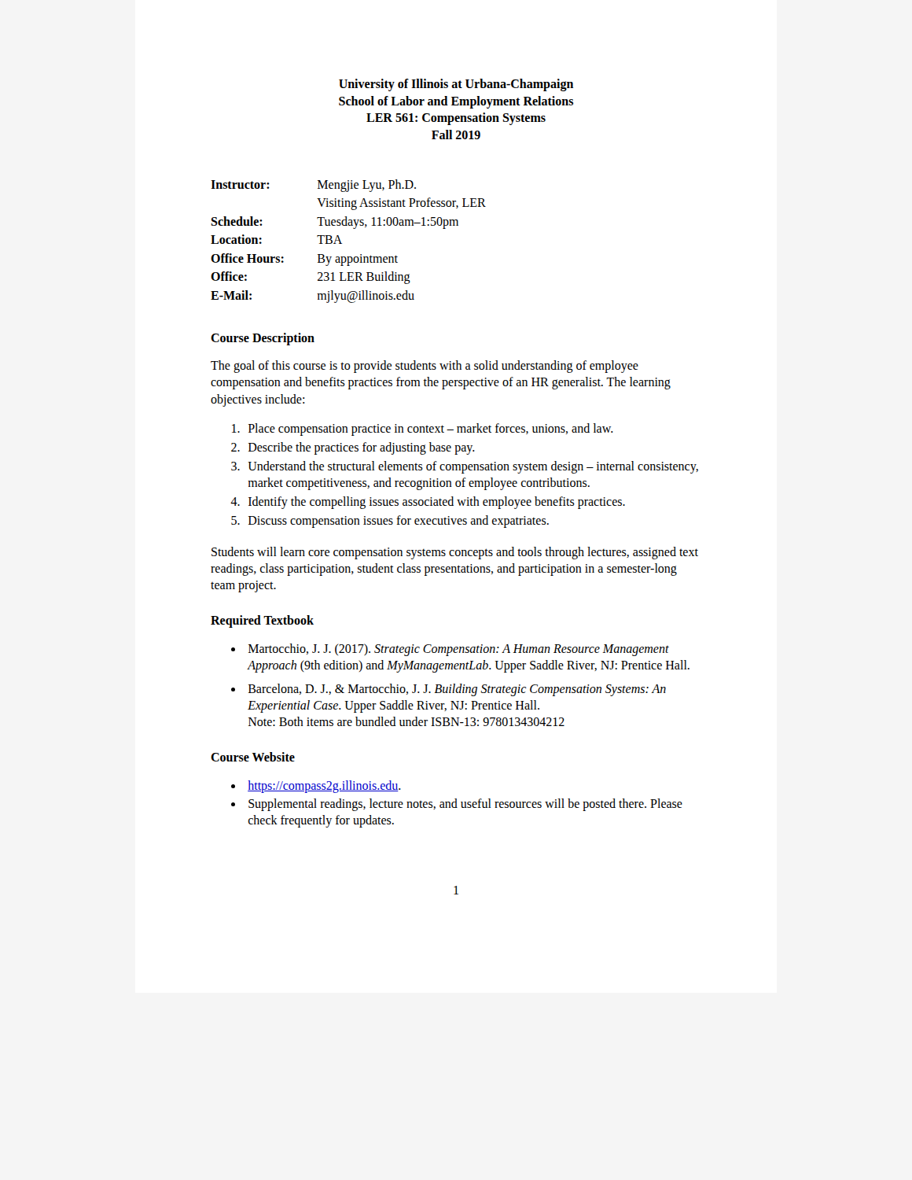University of Illinois at Urbana-Champaign
School of Labor and Employment Relations
LER 561: Compensation Systems
Fall 2019
| Instructor: | Mengjie Lyu, Ph.D. |
| | Visiting Assistant Professor, LER |
| Schedule: | Tuesdays, 11:00am–1:50pm |
| Location: | TBA |
| Office Hours: | By appointment |
| Office: | 231 LER Building |
| E-Mail: | mjlyu@illinois.edu |
Course Description
The goal of this course is to provide students with a solid understanding of employee compensation and benefits practices from the perspective of an HR generalist. The learning objectives include:
Place compensation practice in context – market forces, unions, and law.
Describe the practices for adjusting base pay.
Understand the structural elements of compensation system design – internal consistency, market competitiveness, and recognition of employee contributions.
Identify the compelling issues associated with employee benefits practices.
Discuss compensation issues for executives and expatriates.
Students will learn core compensation systems concepts and tools through lectures, assigned text readings, class participation, student class presentations, and participation in a semester-long team project.
Required Textbook
Martocchio, J. J. (2017). Strategic Compensation: A Human Resource Management Approach (9th edition) and MyManagementLab. Upper Saddle River, NJ: Prentice Hall.
Barcelona, D. J., & Martocchio, J. J. Building Strategic Compensation Systems: An Experiential Case. Upper Saddle River, NJ: Prentice Hall. Note: Both items are bundled under ISBN-13: 9780134304212
Course Website
https://compass2g.illinois.edu.
Supplemental readings, lecture notes, and useful resources will be posted there. Please check frequently for updates.
1